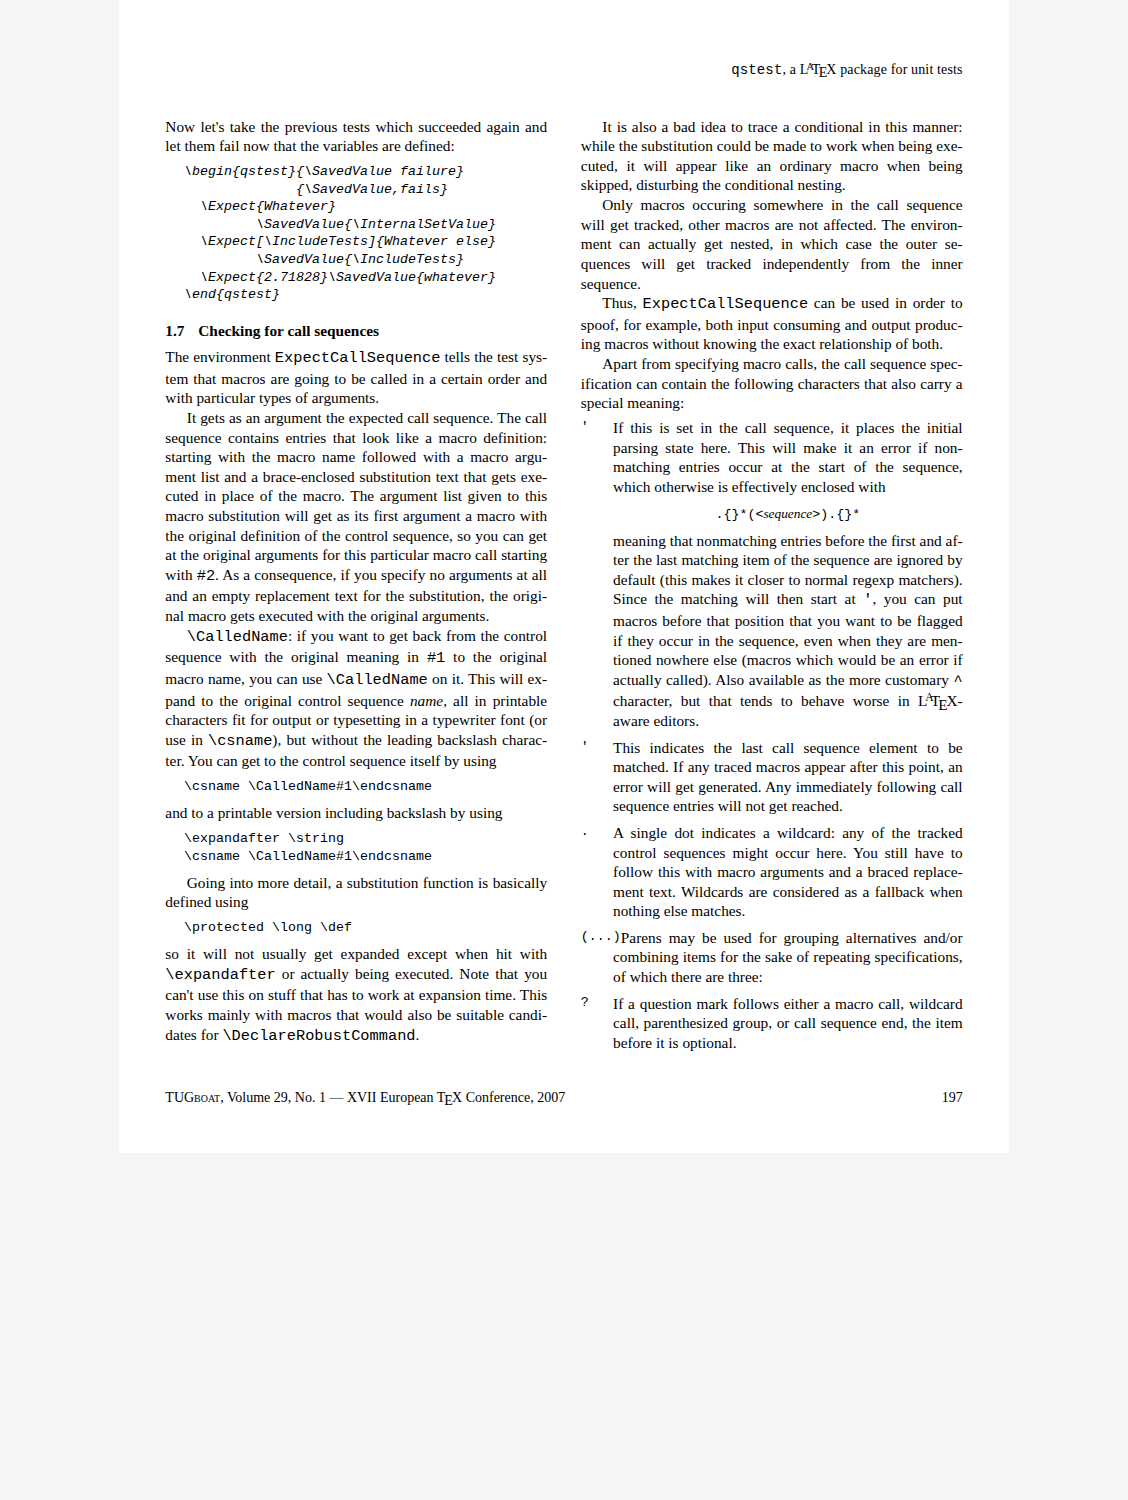qstest, a LATEX package for unit tests
Now let's take the previous tests which succeeded again and let them fail now that the variables are defined:
\begin{qstest}{\SavedValue failure}
              {\SavedValue,fails}
  \Expect{Whatever}
         \SavedValue{\InternalSetValue}
  \Expect[\IncludeTests]{Whatever else}
         \SavedValue{\IncludeTests}
  \Expect{2.71828}\SavedValue{whatever}
\end{qstest}
1.7 Checking for call sequences
The environment ExpectCallSequence tells the test system that macros are going to be called in a certain order and with particular types of arguments.
It gets as an argument the expected call sequence. The call sequence contains entries that look like a macro definition: starting with the macro name followed with a macro argument list and a brace-enclosed substitution text that gets executed in place of the macro. The argument list given to this macro substitution will get as its first argument a macro with the original definition of the control sequence, so you can get at the original arguments for this particular macro call starting with #2. As a consequence, if you specify no arguments at all and an empty replacement text for the substitution, the original macro gets executed with the original arguments.
\CalledName: if you want to get back from the control sequence with the original meaning in #1 to the original macro name, you can use \CalledName on it. This will expand to the original control sequence name, all in printable characters fit for output or typesetting in a typewriter font (or use in \csname), but without the leading backslash character. You can get to the control sequence itself by using
\csname \CalledName#1\endcsname
and to a printable version including backslash by using
\expandafter \string
\csname \CalledName#1\endcsname
Going into more detail, a substitution function is basically defined using
\protected \long \def
so it will not usually get expanded except when hit with \expandafter or actually being executed. Note that you can't use this on stuff that has to work at expansion time. This works mainly with macros that would also be suitable candidates for \DeclareRobustCommand.
It is also a bad idea to trace a conditional in this manner: while the substitution could be made to work when being executed, it will appear like an ordinary macro when being skipped, disturbing the conditional nesting.
Only macros occuring somewhere in the call sequence will get tracked, other macros are not affected. The environment can actually get nested, in which case the outer sequences will get tracked independently from the inner sequence.
Thus, ExpectCallSequence can be used in order to spoof, for example, both input consuming and output producing macros without knowing the exact relationship of both.
Apart from specifying macro calls, the call sequence specification can contain the following characters that also carry a special meaning:
'
If this is set in the call sequence, it places the initial parsing state here. This will make it an error if non-matching entries occur at the start of the sequence, which otherwise is effectively enclosed with
.{}*(<sequence>).{}*
meaning that nonmatching entries before the first and after the last matching item of the sequence are ignored by default (this makes it closer to normal regexp matchers). Since the matching will then start at ', you can put macros before that position that you want to be flagged if they occur in the sequence, even when they are mentioned nowhere else (macros which would be an error if actually called). Also available as the more customary ^ character, but that tends to behave worse in LATEX-aware editors.
'
This indicates the last call sequence element to be matched. If any traced macros appear after this point, an error will get generated. Any immediately following call sequence entries will not get reached.
.
A single dot indicates a wildcard: any of the tracked control sequences might occur here. You still have to follow this with macro arguments and a braced replacement text. Wildcards are considered as a fallback when nothing else matches.
(...)
Parens may be used for grouping alternatives and/or combining items for the sake of repeating specifications, of which there are three:
?
If a question mark follows either a macro call, wildcard call, parenthesized group, or call sequence end, the item before it is optional.
TUGboat, Volume 29, No. 1 — XVII European TEX Conference, 2007
197